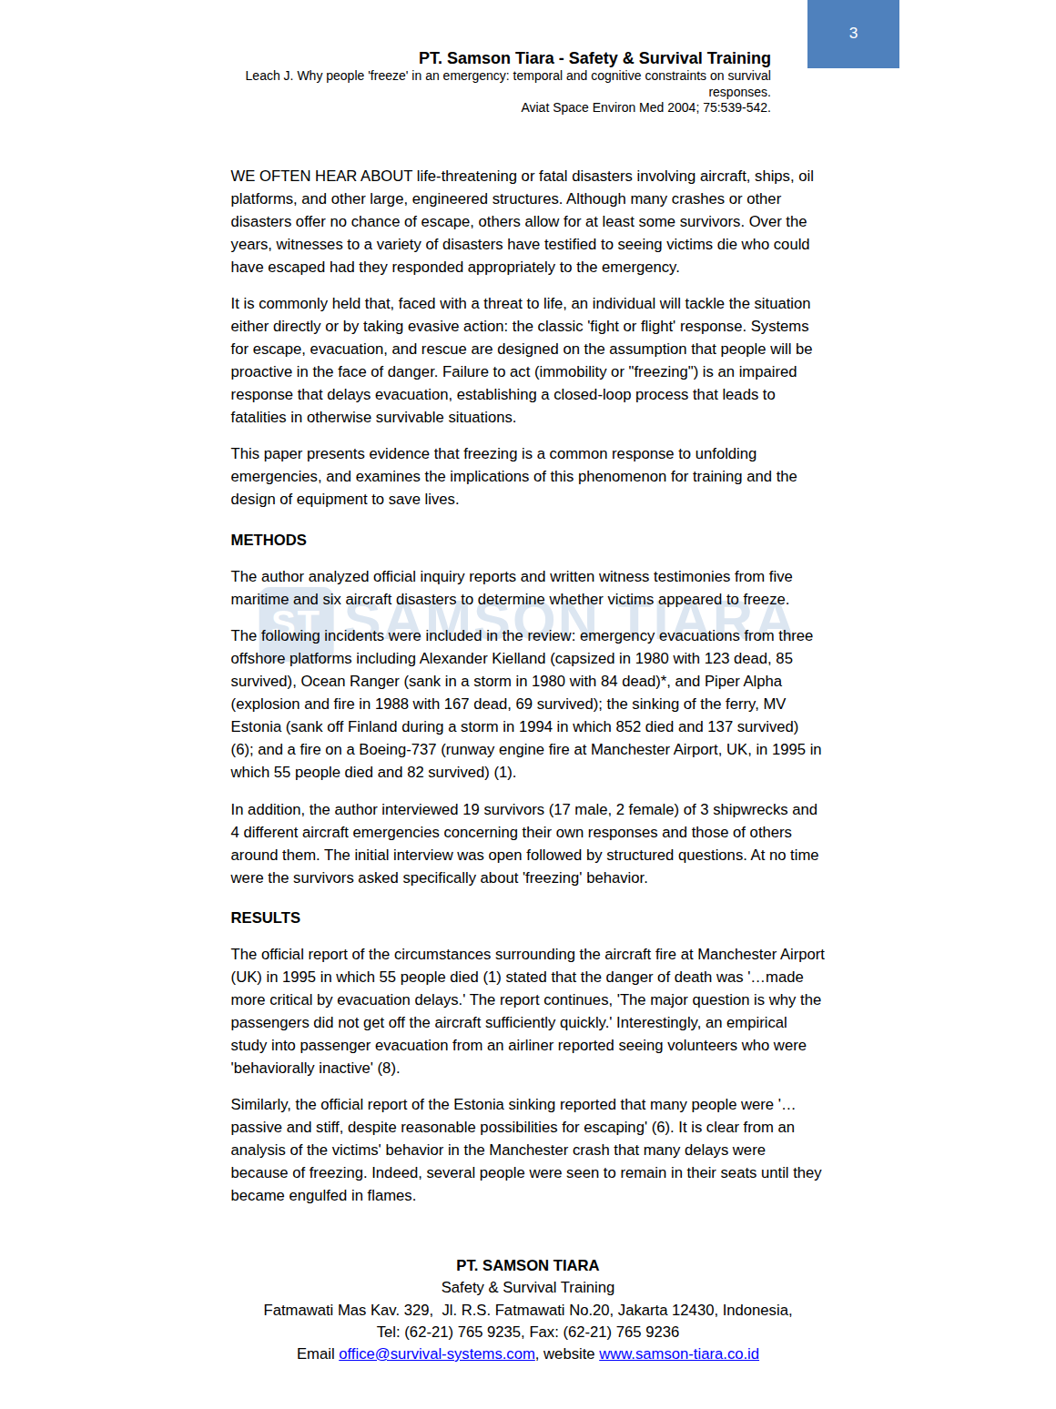3
PT. Samson Tiara - Safety & Survival Training
Leach J. Why people 'freeze' in an emergency: temporal and cognitive constraints on survival responses.
Aviat Space Environ Med 2004; 75:539-542.
STSAMSON TIARA
WE OFTEN HEAR ABOUT life-threatening or fatal disasters involving aircraft, ships, oil platforms, and other large, engineered structures. Although many crashes or other disasters offer no chance of escape, others allow for at least some survivors. Over the years, witnesses to a variety of disasters have testified to seeing victims die who could have escaped had they responded appropriately to the emergency.
It is commonly held that, faced with a threat to life, an individual will tackle the situation either directly or by taking evasive action: the classic 'fight or flight' response. Systems for escape, evacuation, and rescue are designed on the assumption that people will be proactive in the face of danger. Failure to act (immobility or "freezing") is an impaired response that delays evacuation, establishing a closed-loop process that leads to fatalities in otherwise survivable situations.
This paper presents evidence that freezing is a common response to unfolding emergencies, and examines the implications of this phenomenon for training and the design of equipment to save lives.
METHODS
The author analyzed official inquiry reports and written witness testimonies from five maritime and six aircraft disasters to determine whether victims appeared to freeze.
The following incidents were included in the review: emergency evacuations from three offshore platforms including Alexander Kielland (capsized in 1980 with 123 dead, 85 survived), Ocean Ranger (sank in a storm in 1980 with 84 dead)*, and Piper Alpha (explosion and fire in 1988 with 167 dead, 69 survived); the sinking of the ferry, MV Estonia (sank off Finland during a storm in 1994 in which 852 died and 137 survived) (6); and a fire on a Boeing-737 (runway engine fire at Manchester Airport, UK, in 1995 in which 55 people died and 82 survived) (1).
In addition, the author interviewed 19 survivors (17 male, 2 female) of 3 shipwrecks and 4 different aircraft emergencies concerning their own responses and those of others around them. The initial interview was open followed by structured questions. At no time were the survivors asked specifically about 'freezing' behavior.
RESULTS
The official report of the circumstances surrounding the aircraft fire at Manchester Airport (UK) in 1995 in which 55 people died (1) stated that the danger of death was '…made more critical by evacuation delays.' The report continues, 'The major question is why the passengers did not get off the aircraft sufficiently quickly.' Interestingly, an empirical study into passenger evacuation from an airliner reported seeing volunteers who were 'behaviorally inactive' (8).
Similarly, the official report of the Estonia sinking reported that many people were '… passive and stiff, despite reasonable possibilities for escaping' (6). It is clear from an analysis of the victims' behavior in the Manchester crash that many delays were because of freezing. Indeed, several people were seen to remain in their seats until they became engulfed in flames.
PT. SAMSON TIARA
Safety & Survival Training
Fatmawati Mas Kav. 329, Jl. R.S. Fatmawati No.20, Jakarta 12430, Indonesia,
Tel: (62-21) 765 9235, Fax: (62-21) 765 9236
Email office@survival-systems.com, website www.samson-tiara.co.id